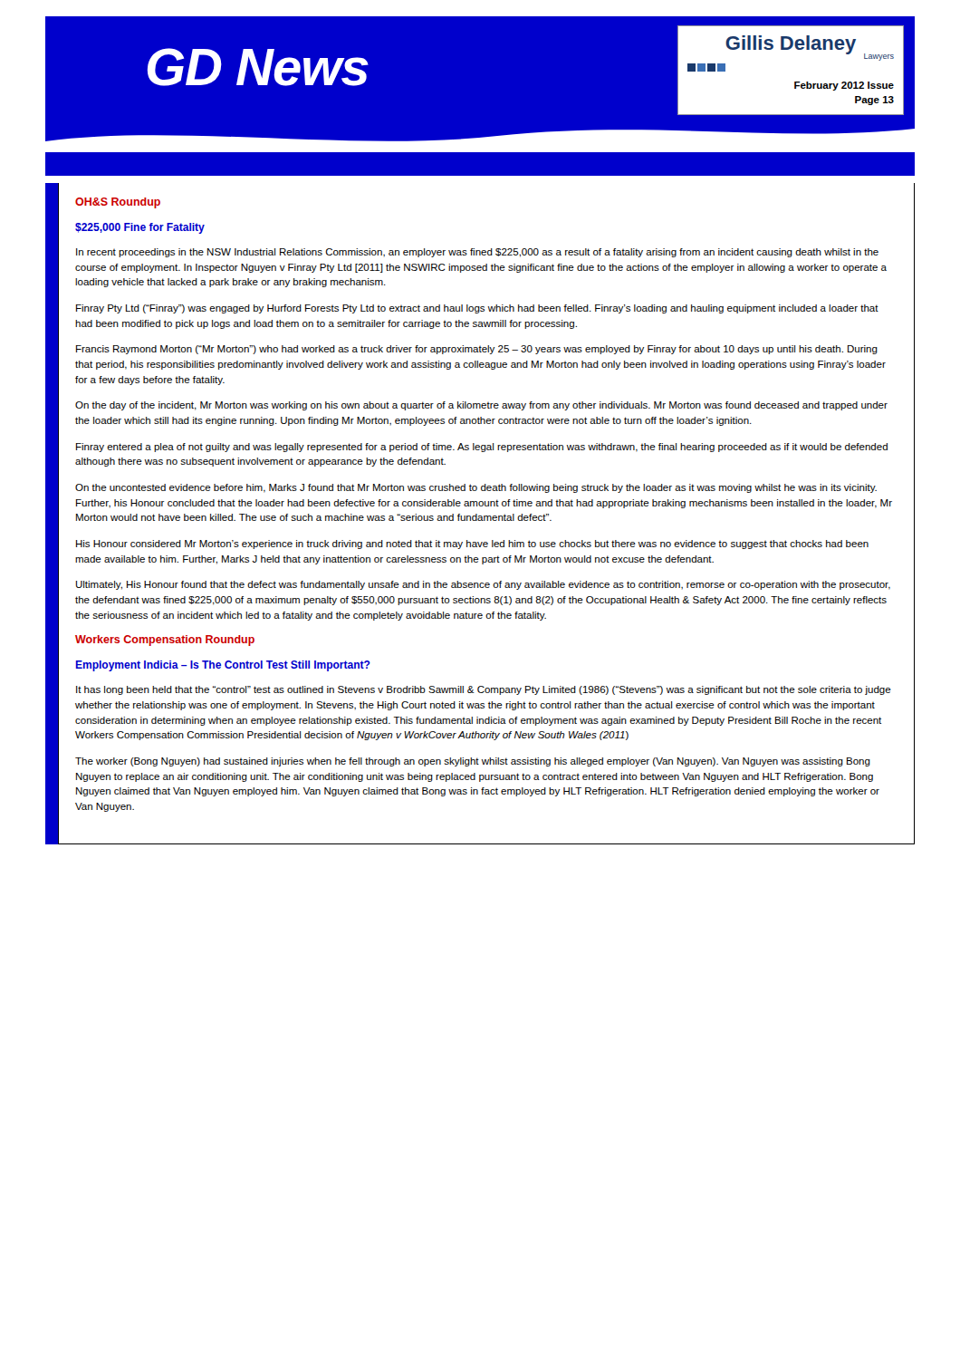GD News
Gillis Delaney
Lawyers
February 2012 Issue
Page 13
OH&S Roundup
$225,000 Fine for Fatality
In recent proceedings in the NSW Industrial Relations Commission, an employer was fined $225,000 as a result of a fatality arising from an incident causing death whilst in the course of employment. In Inspector Nguyen v Finray Pty Ltd [2011] the NSWIRC imposed the significant fine due to the actions of the employer in allowing a worker to operate a loading vehicle that lacked a park brake or any braking mechanism.
Finray Pty Ltd (“Finray”) was engaged by Hurford Forests Pty Ltd to extract and haul logs which had been felled. Finray’s loading and hauling equipment included a loader that had been modified to pick up logs and load them on to a semitrailer for carriage to the sawmill for processing.
Francis Raymond Morton (“Mr Morton”) who had worked as a truck driver for approximately 25 – 30 years was employed by Finray for about 10 days up until his death. During that period, his responsibilities predominantly involved delivery work and assisting a colleague and Mr Morton had only been involved in loading operations using Finray’s loader for a few days before the fatality.
On the day of the incident, Mr Morton was working on his own about a quarter of a kilometre away from any other individuals. Mr Morton was found deceased and trapped under the loader which still had its engine running. Upon finding Mr Morton, employees of another contractor were not able to turn off the loader’s ignition.
Finray entered a plea of not guilty and was legally represented for a period of time. As legal representation was withdrawn, the final hearing proceeded as if it would be defended although there was no subsequent involvement or appearance by the defendant.
On the uncontested evidence before him, Marks J found that Mr Morton was crushed to death following being struck by the loader as it was moving whilst he was in its vicinity. Further, his Honour concluded that the loader had been defective for a considerable amount of time and that had appropriate braking mechanisms been installed in the loader, Mr Morton would not have been killed. The use of such a machine was a “serious and fundamental defect”.
His Honour considered Mr Morton’s experience in truck driving and noted that it may have led him to use chocks but there was no evidence to suggest that chocks had been made available to him. Further, Marks J held that any inattention or carelessness on the part of Mr Morton would not excuse the defendant.
Ultimately, His Honour found that the defect was fundamentally unsafe and in the absence of any available evidence as to contrition, remorse or co-operation with the prosecutor, the defendant was fined $225,000 of a maximum penalty of $550,000 pursuant to sections 8(1) and 8(2) of the Occupational Health & Safety Act 2000. The fine certainly reflects the seriousness of an incident which led to a fatality and the completely avoidable nature of the fatality.
Workers Compensation Roundup
Employment Indicia – Is The Control Test Still Important?
It has long been held that the “control” test as outlined in Stevens v Brodribb Sawmill & Company Pty Limited (1986) (“Stevens”) was a significant but not the sole criteria to judge whether the relationship was one of employment. In Stevens, the High Court noted it was the right to control rather than the actual exercise of control which was the important consideration in determining when an employee relationship existed. This fundamental indicia of employment was again examined by Deputy President Bill Roche in the recent Workers Compensation Commission Presidential decision of Nguyen v WorkCover Authority of New South Wales (2011)
The worker (Bong Nguyen) had sustained injuries when he fell through an open skylight whilst assisting his alleged employer (Van Nguyen). Van Nguyen was assisting Bong Nguyen to replace an air conditioning unit. The air conditioning unit was being replaced pursuant to a contract entered into between Van Nguyen and HLT Refrigeration. Bong Nguyen claimed that Van Nguyen employed him. Van Nguyen claimed that Bong was in fact employed by HLT Refrigeration. HLT Refrigeration denied employing the worker or Van Nguyen.